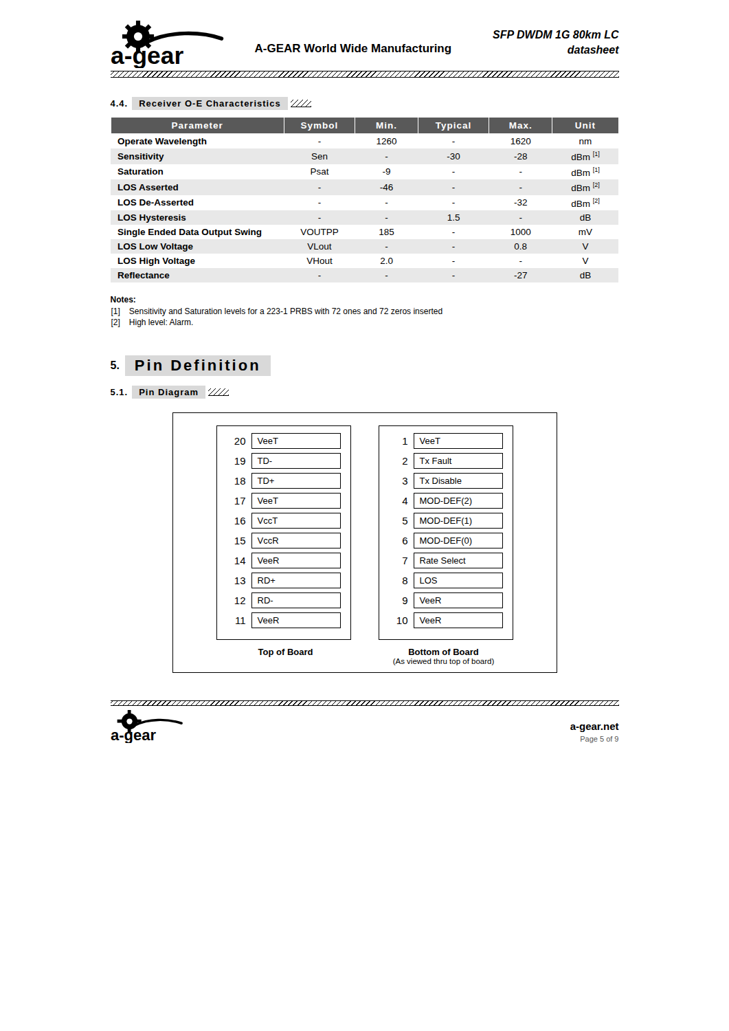a-gear
A-GEAR World Wide Manufacturing
SFP DWDM 1G 80km LC
datasheet
4.4. Receiver O-E Characteristics
| Parameter | Symbol | Min. | Typical | Max. | Unit |
| --- | --- | --- | --- | --- | --- |
| Operate Wavelength | - | 1260 | - | 1620 | nm |
| Sensitivity | Sen | - | -30 | -28 | dBm [1] |
| Saturation | Psat | -9 | - | - | dBm [1] |
| LOS Asserted | - | -46 | - | - | dBm [2] |
| LOS De-Asserted | - | - | - | -32 | dBm [2] |
| LOS Hysteresis | - | - | 1.5 | - | dB |
| Single Ended Data Output Swing | VOUTPP | 185 | - | 1000 | mV |
| LOS Low Voltage | VLout | - | - | 0.8 | V |
| LOS High Voltage | VHout | 2.0 | - | - | V |
| Reflectance | - | - | - | -27 | dB |
Notes:
| [1] | Sensitivity and Saturation levels for a 223-1 PRBS with 72 ones and 72 zeros inserted |
| [2] | High level: Alarm. |
5. Pin Definition
5.1. Pin Diagram
20 VeeT
19 TD-
18 TD+
17 VeeT
16 VccT
15 VccR
14 VeeR
13 RD+
12 RD-
11 VeeR
1 VeeT
2 Tx Fault
3 Tx Disable
4 MOD-DEF(2)
5 MOD-DEF(1)
6 MOD-DEF(0)
7 Rate Select
8 LOS
9 VeeR
10 VeeR
Top of Board
Bottom of Board (As viewed thru top of board)
a-gear
a-gear.net
Page 5 of 9